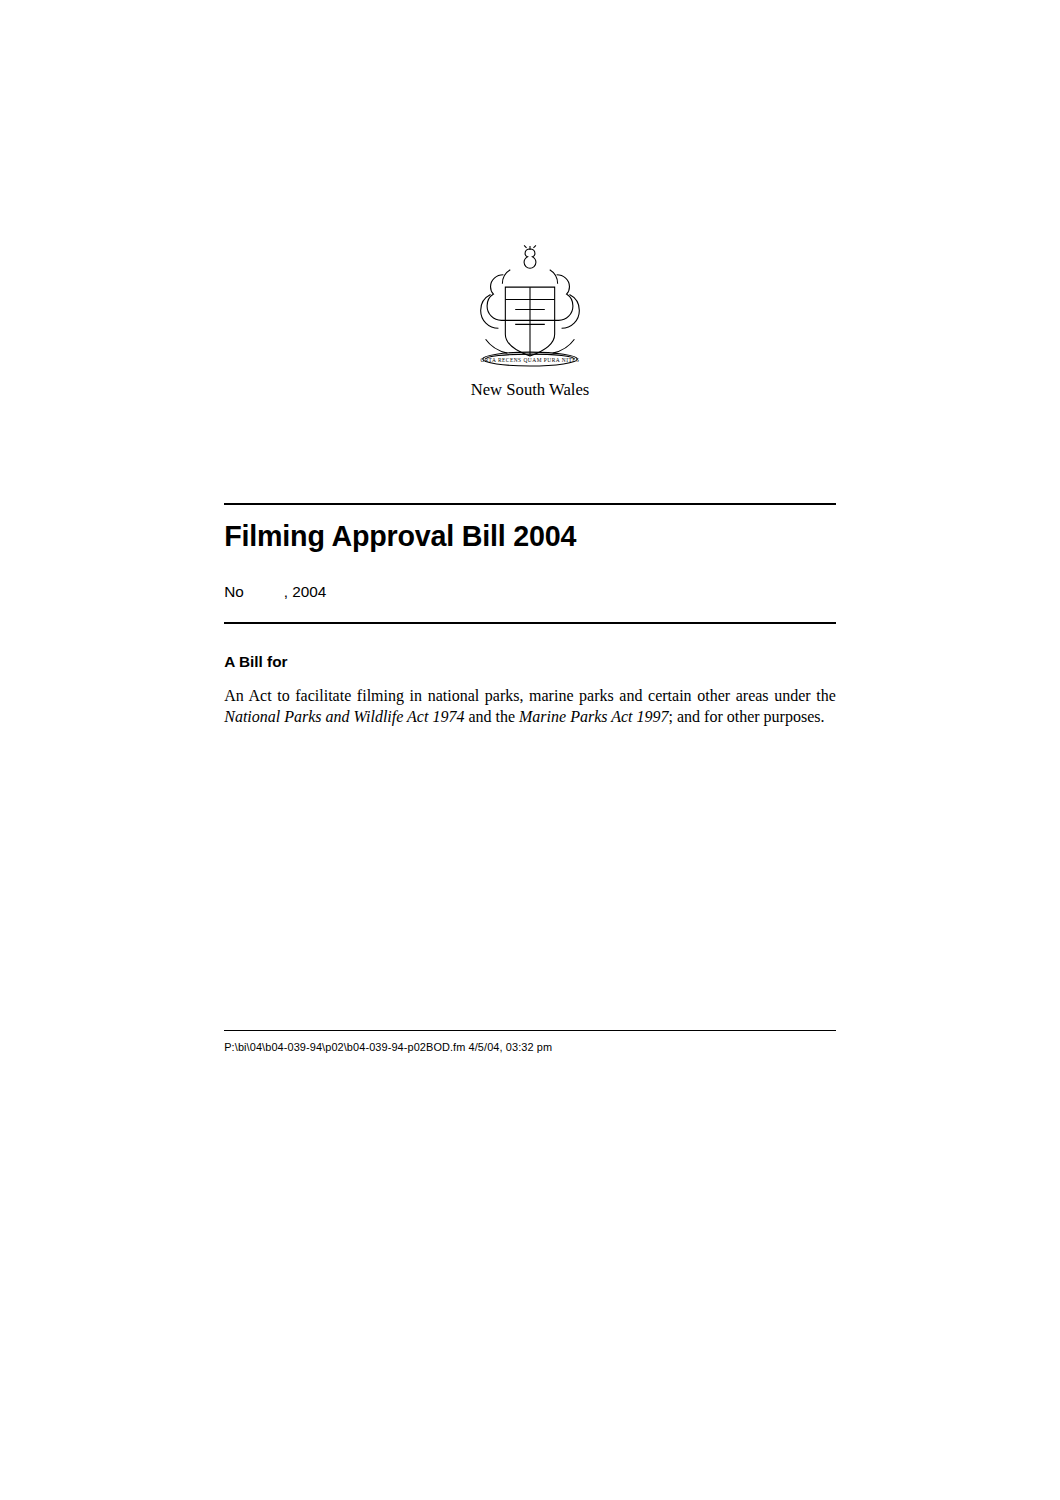New South Wales
Filming Approval Bill 2004
No, 2004
A Bill for
An Act to facilitate filming in national parks, marine parks and certain other areas under the National Parks and Wildlife Act 1974 and the Marine Parks Act 1997; and for other purposes.
P:\bi\04\b04-039-94\p02\b04-039-94-p02BOD.fm 4/5/04, 03:32 pm